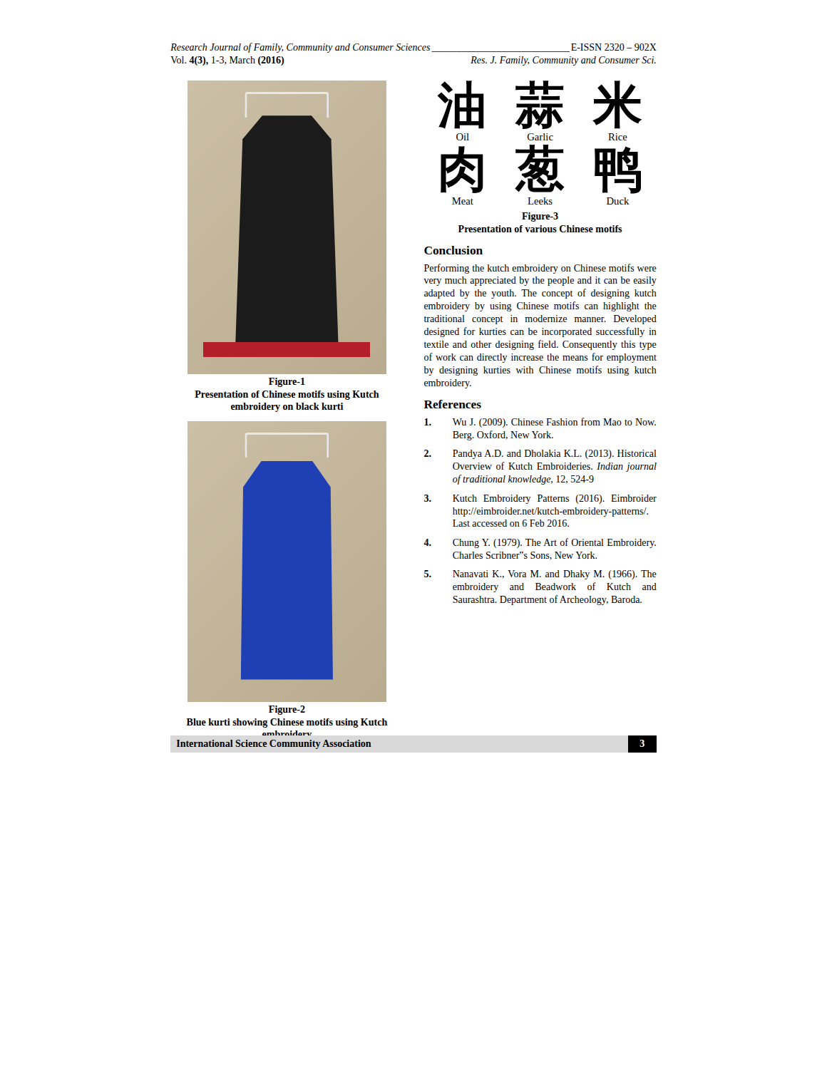Research Journal of Family, Community and Consumer Sciences _________________________________ E-ISSN 2320 – 902X
Vol. 4(3), 1-3, March (2016) Res. J. Family, Community and Consumer Sci.
Figure-1
Presentation of Chinese motifs using Kutch embroidery on black kurti
Figure-2
Blue kurti showing Chinese motifs using Kutch embroidery
| 油 | 蒜 | 米 |
| Oil | Garlic | Rice |
| 肉 | 葱 | 鸭 |
| Meat | Leeks | Duck |
Figure-3
Presentation of various Chinese motifs
Conclusion
Performing the kutch embroidery on Chinese motifs were very much appreciated by the people and it can be easily adapted by the youth. The concept of designing kutch embroidery by using Chinese motifs can highlight the traditional concept in modernize manner. Developed designed for kurties can be incorporated successfully in textile and other designing field. Consequently this type of work can directly increase the means for employment by designing kurties with Chinese motifs using kutch embroidery.
References
Wu J. (2009). Chinese Fashion from Mao to Now. Berg. Oxford, New York.
Pandya A.D. and Dholakia K.L. (2013). Historical Overview of Kutch Embroideries. Indian journal of traditional knowledge, 12, 524-9
Kutch Embroidery Patterns (2016). Eimbroider http://eimbroider.net/kutch-embroidery-patterns/. Last accessed on 6 Feb 2016.
Chung Y. (1979). The Art of Oriental Embroidery. Charles Scribner‟s Sons, New York.
Nanavati K., Vora M. and Dhaky M. (1966). The embroidery and Beadwork of Kutch and Saurashtra. Department of Archeology, Baroda.
International Science Community Association
3